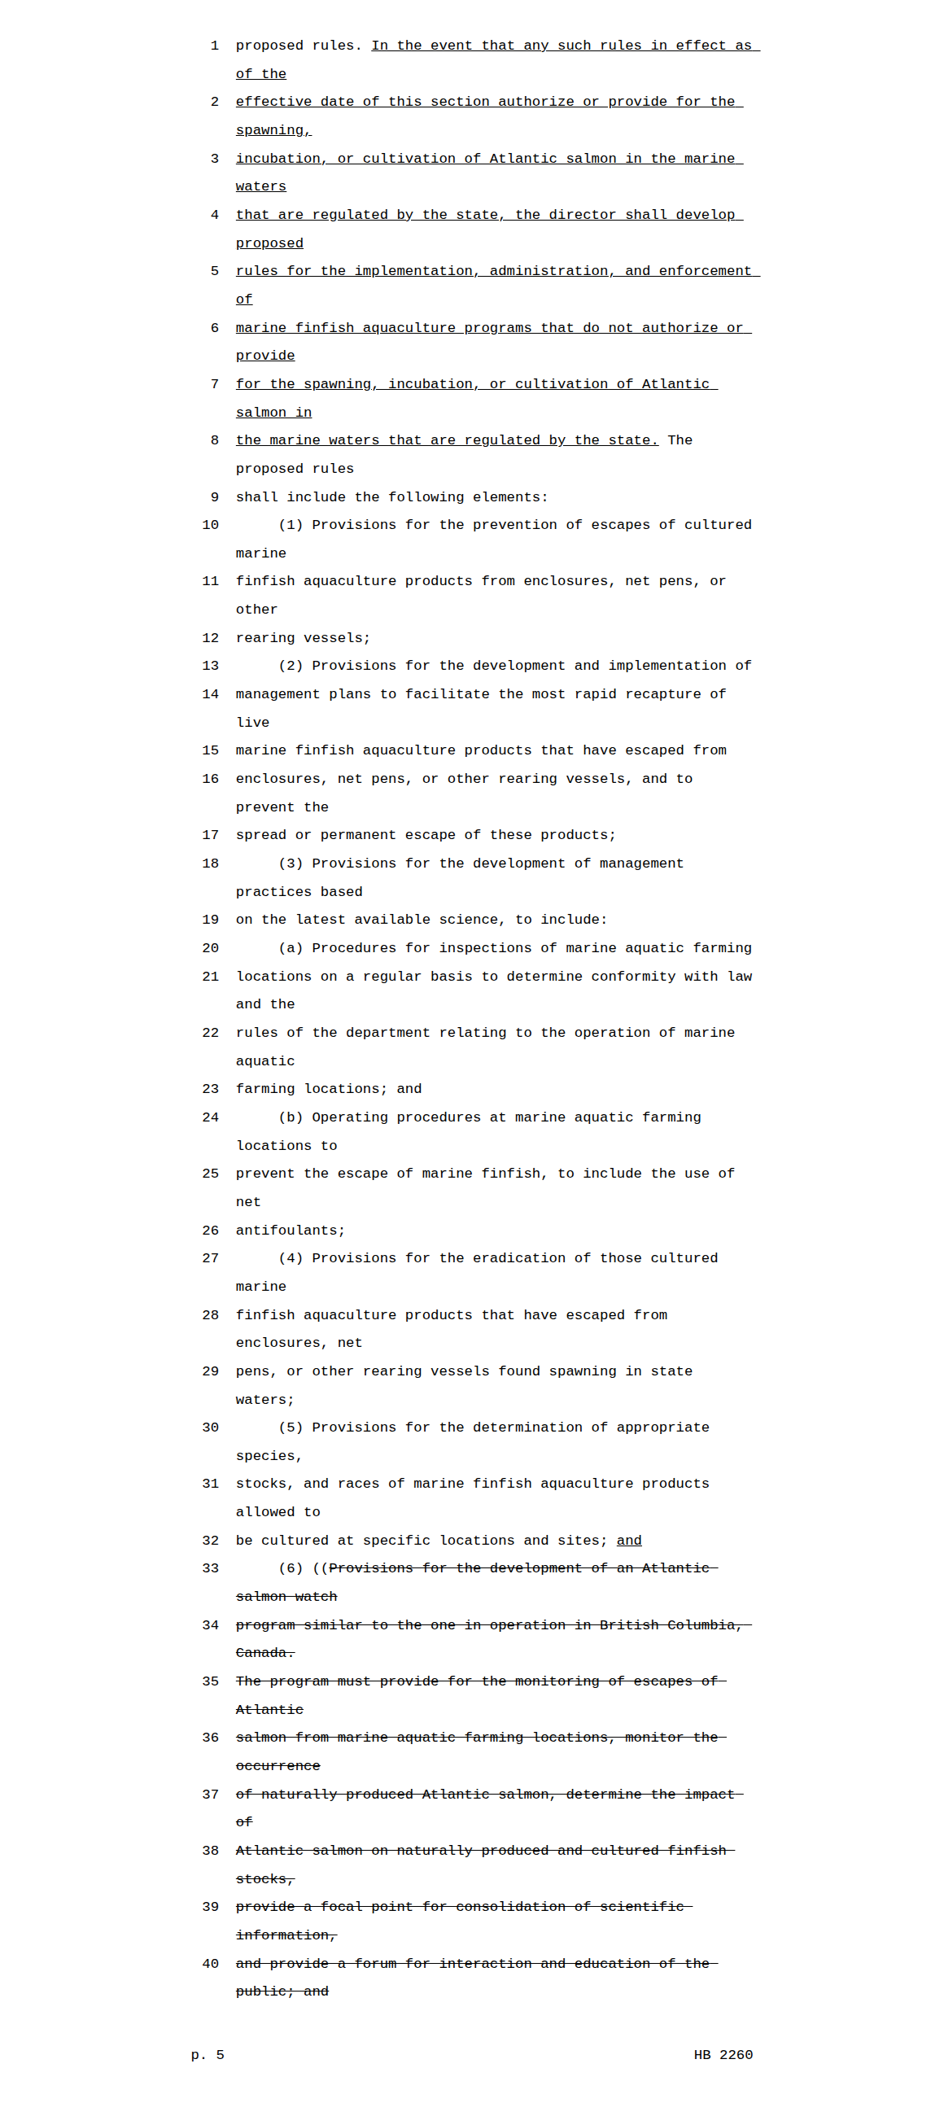proposed rules. In the event that any such rules in effect as of the
effective date of this section authorize or provide for the spawning,
incubation, or cultivation of Atlantic salmon in the marine waters
that are regulated by the state, the director shall develop proposed
rules for the implementation, administration, and enforcement of
marine finfish aquaculture programs that do not authorize or provide
for the spawning, incubation, or cultivation of Atlantic salmon in
the marine waters that are regulated by the state. The proposed rules
shall include the following elements:
(1) Provisions for the prevention of escapes of cultured marine
finfish aquaculture products from enclosures, net pens, or other
rearing vessels;
(2) Provisions for the development and implementation of
management plans to facilitate the most rapid recapture of live
marine finfish aquaculture products that have escaped from
enclosures, net pens, or other rearing vessels, and to prevent the
spread or permanent escape of these products;
(3) Provisions for the development of management practices based
on the latest available science, to include:
(a) Procedures for inspections of marine aquatic farming
locations on a regular basis to determine conformity with law and the
rules of the department relating to the operation of marine aquatic
farming locations; and
(b) Operating procedures at marine aquatic farming locations to
prevent the escape of marine finfish, to include the use of net
antifoulants;
(4) Provisions for the eradication of those cultured marine
finfish aquaculture products that have escaped from enclosures, net
pens, or other rearing vessels found spawning in state waters;
(5) Provisions for the determination of appropriate species,
stocks, and races of marine finfish aquaculture products allowed to
be cultured at specific locations and sites; and
(6) ((Provisions for the development of an Atlantic salmon watch
program similar to the one in operation in British Columbia, Canada.
The program must provide for the monitoring of escapes of Atlantic
salmon from marine aquatic farming locations, monitor the occurrence
of naturally produced Atlantic salmon, determine the impact of
Atlantic salmon on naturally produced and cultured finfish stocks,
provide a focal point for consolidation of scientific information,
and provide a forum for interaction and education of the public; and
p. 5 HB 2260